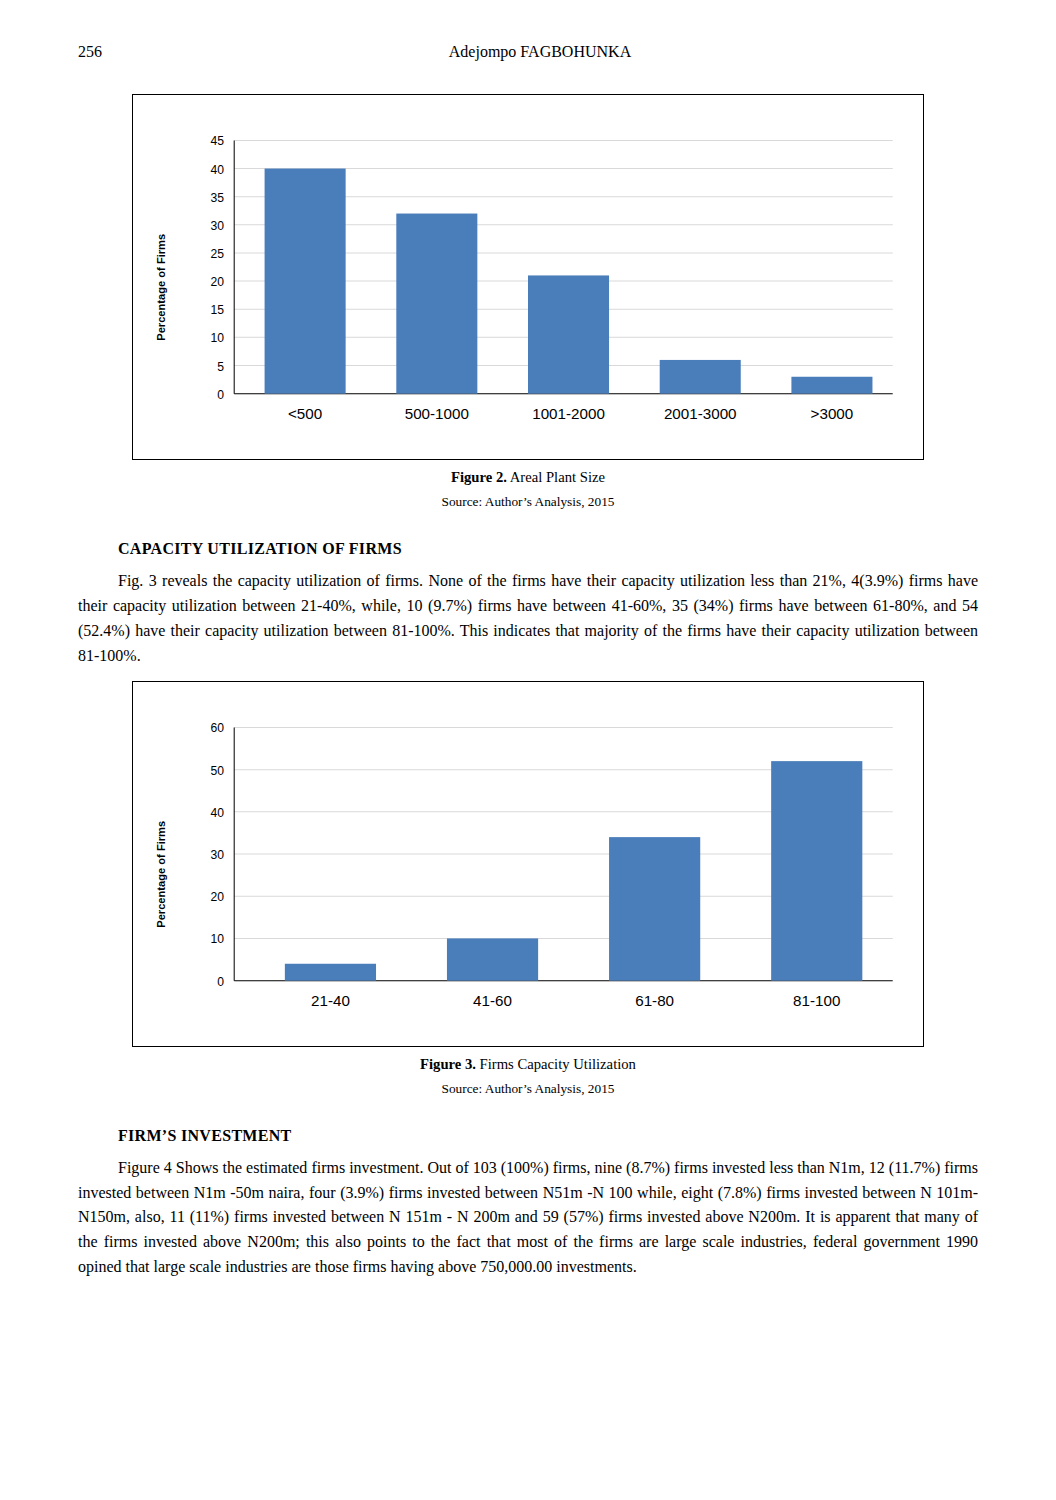256 Adejompo FAGBOHUNKA
Percentage of Firms 45 40 35 30 25 20 15 10 5 0 <500 500-1000 1001-2000 2001-3000 >3000
Figure 2. Areal Plant Size
Source: Author’s Analysis, 2015
Capacity Utilization of Firms
Fig. 3 reveals the capacity utilization of firms. None of the firms have their capacity utilization less than 21%, 4(3.9%) firms have their capacity utilization between 21-40%, while, 10 (9.7%) firms have between 41-60%, 35 (34%) firms have between 61-80%, and 54 (52.4%) have their capacity utilization between 81-100%. This indicates that majority of the firms have their capacity utilization between 81-100%.
Percentage of Firms 60 50 40 30 20 10 0 21-40 41-60 61-80 81-100
Figure 3. Firms Capacity Utilization
Source: Author’s Analysis, 2015
Firm’s Investment
Figure 4 Shows the estimated firms investment. Out of 103 (100%) firms, nine (8.7%) firms invested less than N1m, 12 (11.7%) firms invested between N1m -50m naira, four (3.9%) firms invested between N51m -N 100 while, eight (7.8%) firms invested between N 101m-N150m, also, 11 (11%) firms invested between N 151m - N 200m and 59 (57%) firms invested above N200m. It is apparent that many of the firms invested above N200m; this also points to the fact that most of the firms are large scale industries, federal government 1990 opined that large scale industries are those firms having above 750,000.00 investments.